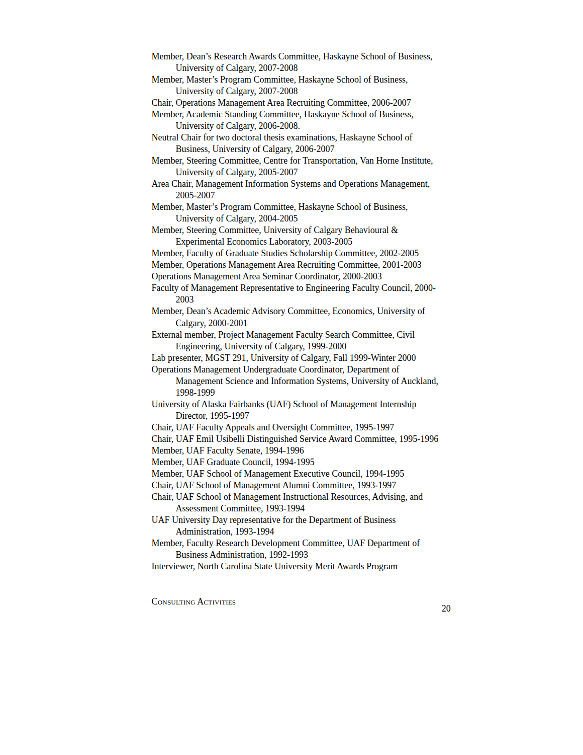Member, Dean’s Research Awards Committee, Haskayne School of Business, University of Calgary, 2007-2008
Member, Master’s Program Committee, Haskayne School of Business, University of Calgary, 2007-2008
Chair, Operations Management Area Recruiting Committee, 2006-2007
Member, Academic Standing Committee, Haskayne School of Business, University of Calgary, 2006-2008.
Neutral Chair for two doctoral thesis examinations, Haskayne School of Business, University of Calgary, 2006-2007
Member, Steering Committee, Centre for Transportation, Van Horne Institute, University of Calgary, 2005-2007
Area Chair, Management Information Systems and Operations Management, 2005-2007
Member, Master’s Program Committee, Haskayne School of Business, University of Calgary, 2004-2005
Member, Steering Committee, University of Calgary Behavioural & Experimental Economics Laboratory, 2003-2005
Member, Faculty of Graduate Studies Scholarship Committee, 2002-2005
Member, Operations Management Area Recruiting Committee, 2001-2003
Operations Management Area Seminar Coordinator, 2000-2003
Faculty of Management Representative to Engineering Faculty Council, 2000-2003
Member, Dean’s Academic Advisory Committee, Economics, University of Calgary, 2000-2001
External member, Project Management Faculty Search Committee, Civil Engineering, University of Calgary, 1999-2000
Lab presenter, MGST 291, University of Calgary, Fall 1999-Winter 2000
Operations Management Undergraduate Coordinator, Department of Management Science and Information Systems, University of Auckland, 1998-1999
University of Alaska Fairbanks (UAF) School of Management Internship Director, 1995-1997
Chair, UAF Faculty Appeals and Oversight Committee, 1995-1997
Chair, UAF Emil Usibelli Distinguished Service Award Committee, 1995-1996
Member, UAF Faculty Senate, 1994-1996
Member, UAF Graduate Council, 1994-1995
Member, UAF School of Management Executive Council, 1994-1995
Chair, UAF School of Management Alumni Committee, 1993-1997
Chair, UAF School of Management Instructional Resources, Advising, and Assessment Committee, 1993-1994
UAF University Day representative for the Department of Business Administration, 1993-1994
Member, Faculty Research Development Committee, UAF Department of Business Administration, 1992-1993
Interviewer, North Carolina State University Merit Awards Program
Consulting Activities
20